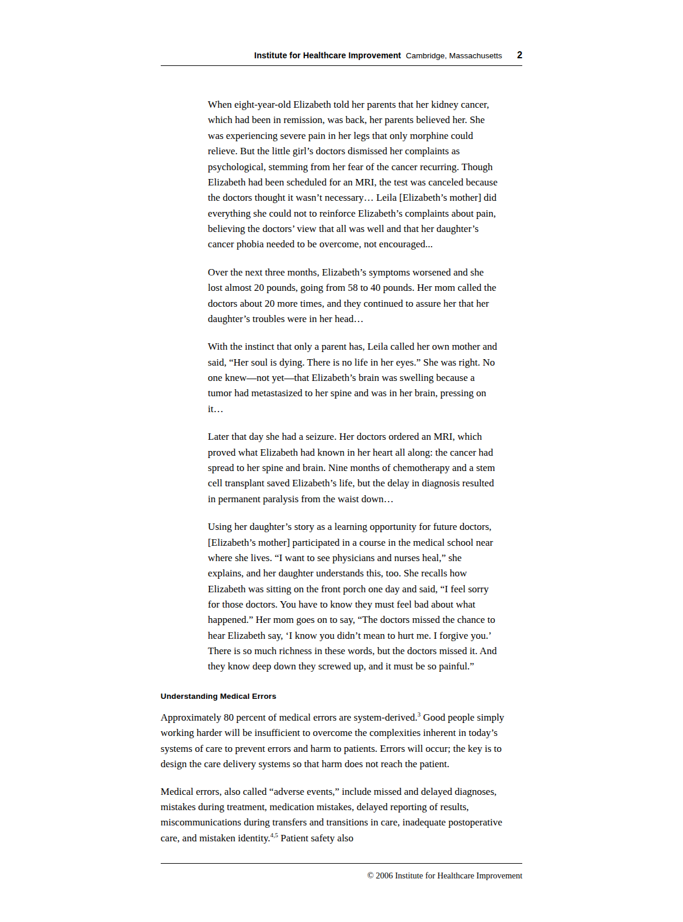Institute for Healthcare Improvement Cambridge, Massachusetts 2
When eight-year-old Elizabeth told her parents that her kidney cancer, which had been in remission, was back, her parents believed her. She was experiencing severe pain in her legs that only morphine could relieve. But the little girl’s doctors dismissed her complaints as psychological, stemming from her fear of the cancer recurring. Though Elizabeth had been scheduled for an MRI, the test was canceled because the doctors thought it wasn’t necessary… Leila [Elizabeth’s mother] did everything she could not to reinforce Elizabeth’s complaints about pain, believing the doctors’ view that all was well and that her daughter’s cancer phobia needed to be overcome, not encouraged...
Over the next three months, Elizabeth’s symptoms worsened and she lost almost 20 pounds, going from 58 to 40 pounds. Her mom called the doctors about 20 more times, and they continued to assure her that her daughter’s troubles were in her head…
With the instinct that only a parent has, Leila called her own mother and said, “Her soul is dying. There is no life in her eyes.” She was right. No one knew—not yet—that Elizabeth’s brain was swelling because a tumor had metastasized to her spine and was in her brain, pressing on it…
Later that day she had a seizure. Her doctors ordered an MRI, which proved what Elizabeth had known in her heart all along: the cancer had spread to her spine and brain. Nine months of chemotherapy and a stem cell transplant saved Elizabeth’s life, but the delay in diagnosis resulted in permanent paralysis from the waist down…
Using her daughter’s story as a learning opportunity for future doctors, [Elizabeth’s mother] participated in a course in the medical school near where she lives. “I want to see physicians and nurses heal,” she explains, and her daughter understands this, too. She recalls how Elizabeth was sitting on the front porch one day and said, “I feel sorry for those doctors. You have to know they must feel bad about what happened.” Her mom goes on to say, “The doctors missed the chance to hear Elizabeth say, ‘I know you didn’t mean to hurt me. I forgive you.’ There is so much richness in these words, but the doctors missed it. And they know deep down they screwed up, and it must be so painful.”
Understanding Medical Errors
Approximately 80 percent of medical errors are system-derived.3 Good people simply working harder will be insufficient to overcome the complexities inherent in today’s systems of care to prevent errors and harm to patients. Errors will occur; the key is to design the care delivery systems so that harm does not reach the patient.
Medical errors, also called “adverse events,” include missed and delayed diagnoses, mistakes during treatment, medication mistakes, delayed reporting of results, miscommunications during transfers and transitions in care, inadequate postoperative care, and mistaken identity.4,5 Patient safety also
© 2006 Institute for Healthcare Improvement